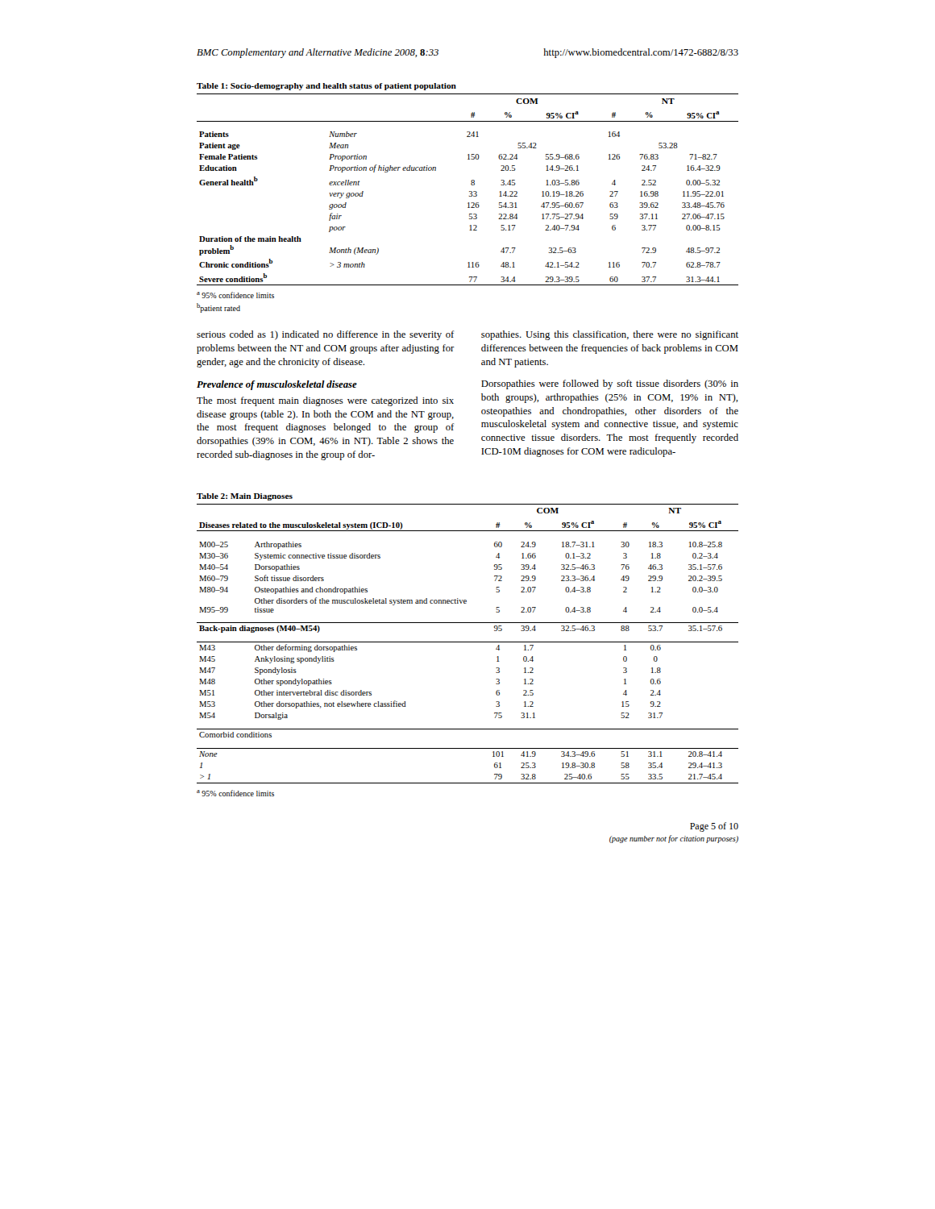BMC Complementary and Alternative Medicine 2008, 8:33
http://www.biomedcentral.com/1472-6882/8/33
Table 1: Socio-demography and health status of patient population
| | | COM | NT |
| --- | --- | --- | --- |
| | | # | % | 95% CI a | # | % | 95% CI a |
| Patients | Number | 241 | | | 164 | | |
| Patient age | Mean | 55.42 | 53.28 |
| Female Patients | Proportion | 150 | 62.24 | 55.9–68.6 | 126 | 76.83 | 71–82.7 |
| Education | Proportion of higher education | | 20.5 | 14.9–26.1 | | 24.7 | 16.4–32.9 |
| General health b | excellent | 8 | 3.45 | 1.03–5.86 | 4 | 2.52 | 0.00–5.32 |
| | very good | 33 | 14.22 | 10.19–18.26 | 27 | 16.98 | 11.95–22.01 |
| | good | 126 | 54.31 | 47.95–60.67 | 63 | 39.62 | 33.48–45.76 |
| | fair | 53 | 22.84 | 17.75–27.94 | 59 | 37.11 | 27.06–47.15 |
| | poor | 12 | 5.17 | 2.40–7.94 | 6 | 3.77 | 0.00–8.15 |
| Duration of the main health problem b | Month (Mean) | | 47.7 | 32.5–63 | | 72.9 | 48.5–97.2 |
| Chronic conditions b | > 3 month | 116 | 48.1 | 42.1–54.2 | 116 | 70.7 | 62.8–78.7 |
| Severe conditions b | | 77 | 34.4 | 29.3–39.5 | 60 | 37.7 | 31.3–44.1 |
a 95% confidence limits
bpatient rated
serious coded as 1) indicated no difference in the severity of problems between the NT and COM groups after adjusting for gender, age and the chronicity of disease.
Prevalence of musculoskeletal disease
The most frequent main diagnoses were categorized into six disease groups (table 2). In both the COM and the NT group, the most frequent diagnoses belonged to the group of dorsopathies (39% in COM, 46% in NT). Table 2 shows the recorded sub-diagnoses in the group of dor-
sopathies. Using this classification, there were no significant differences between the frequencies of back problems in COM and NT patients.
Dorsopathies were followed by soft tissue disorders (30% in both groups), arthropathies (25% in COM, 19% in NT), osteopathies and chondropathies, other disorders of the musculoskeletal system and connective tissue, and systemic connective tissue disorders. The most frequently recorded ICD-10M diagnoses for COM were radiculopa-
Table 2: Main Diagnoses
| | | COM | NT |
| --- | --- | --- | --- |
| Diseases related to the musculoskeletal system (ICD-10) | # | % | 95% CI a | # | % | 95% CI a |
| M00–25 | Arthropathies | 60 | 24.9 | 18.7–31.1 | 30 | 18.3 | 10.8–25.8 |
| M30–36 | Systemic connective tissue disorders | 4 | 1.66 | 0.1–3.2 | 3 | 1.8 | 0.2–3.4 |
| M40–54 | Dorsopathies | 95 | 39.4 | 32.5–46.3 | 76 | 46.3 | 35.1–57.6 |
| M60–79 | Soft tissue disorders | 72 | 29.9 | 23.3–36.4 | 49 | 29.9 | 20.2–39.5 |
| M80–94 | Osteopathies and chondropathies | 5 | 2.07 | 0.4–3.8 | 2 | 1.2 | 0.0–3.0 |
| M95–99 | Other disorders of the musculoskeletal system and connective tissue | 5 | 2.07 | 0.4–3.8 | 4 | 2.4 | 0.0–5.4 |
| Back-pain diagnoses (M40–M54) | 95 | 39.4 | 32.5–46.3 | 88 | 53.7 | 35.1–57.6 |
| M43 | Other deforming dorsopathies | 4 | 1.7 | | 1 | 0.6 | |
| M45 | Ankylosing spondylitis | 1 | 0.4 | | 0 | 0 | |
| M47 | Spondylosis | 3 | 1.2 | | 3 | 1.8 | |
| M48 | Other spondylopathies | 3 | 1.2 | | 1 | 0.6 | |
| M51 | Other intervertebral disc disorders | 6 | 2.5 | | 4 | 2.4 | |
| M53 | Other dorsopathies, not elsewhere classified | 3 | 1.2 | | 15 | 9.2 | |
| M54 | Dorsalgia | 75 | 31.1 | | 52 | 31.7 | |
| Comorbid conditions | | | | | | |
| None | 101 | 41.9 | 34.3–49.6 | 51 | 31.1 | 20.8–41.4 |
| 1 | 61 | 25.3 | 19.8–30.8 | 58 | 35.4 | 29.4–41.3 |
| > 1 | 79 | 32.8 | 25–40.6 | 55 | 33.5 | 21.7–45.4 |
a 95% confidence limits
Page 5 of 10
(page number not for citation purposes)